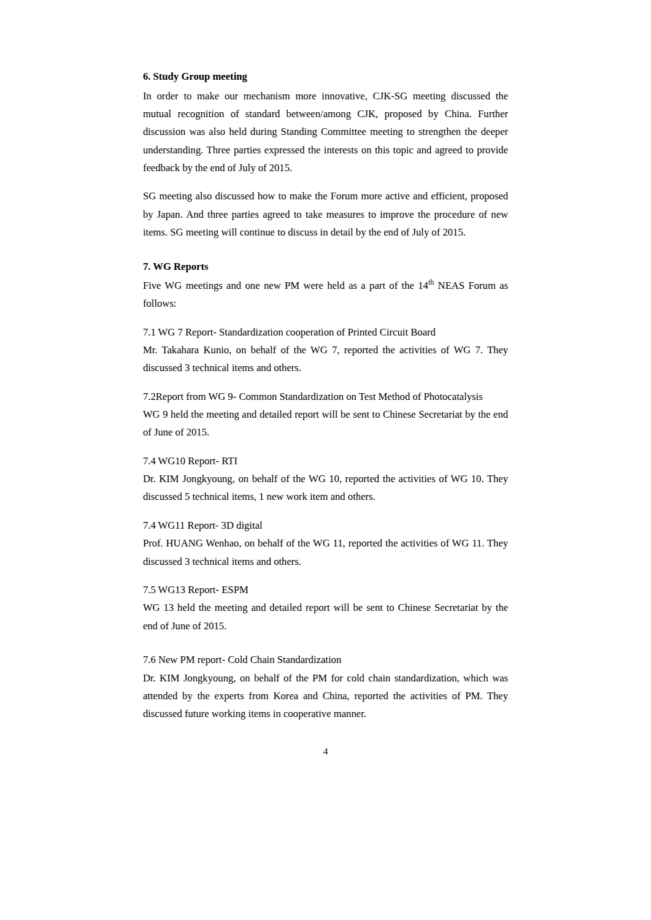6. Study Group meeting
In order to make our mechanism more innovative, CJK-SG meeting discussed the mutual recognition of standard between/among CJK, proposed by China. Further discussion was also held during Standing Committee meeting to strengthen the deeper understanding. Three parties expressed the interests on this topic and agreed to provide feedback by the end of July of 2015.
SG meeting also discussed how to make the Forum more active and efficient, proposed by Japan. And three parties agreed to take measures to improve the procedure of new items. SG meeting will continue to discuss in detail by the end of July of 2015.
7. WG Reports
Five WG meetings and one new PM were held as a part of the 14th NEAS Forum as follows:
7.1 WG 7 Report- Standardization cooperation of Printed Circuit Board
Mr. Takahara Kunio, on behalf of the WG 7, reported the activities of WG 7. They discussed 3 technical items and others.
7.2Report from WG 9- Common Standardization on Test Method of Photocatalysis
WG 9 held the meeting and detailed report will be sent to Chinese Secretariat by the end of June of 2015.
7.4 WG10 Report- RTI
Dr. KIM Jongkyoung, on behalf of the WG 10, reported the activities of WG 10. They discussed 5 technical items, 1 new work item and others.
7.4 WG11 Report- 3D digital
Prof. HUANG Wenhao, on behalf of the WG 11, reported the activities of WG 11. They discussed 3 technical items and others.
7.5 WG13 Report- ESPM
WG 13 held the meeting and detailed report will be sent to Chinese Secretariat by the end of June of 2015.
7.6 New PM report- Cold Chain Standardization
Dr. KIM Jongkyoung, on behalf of the PM for cold chain standardization, which was attended by the experts from Korea and China, reported the activities of PM. They discussed future working items in cooperative manner.
4